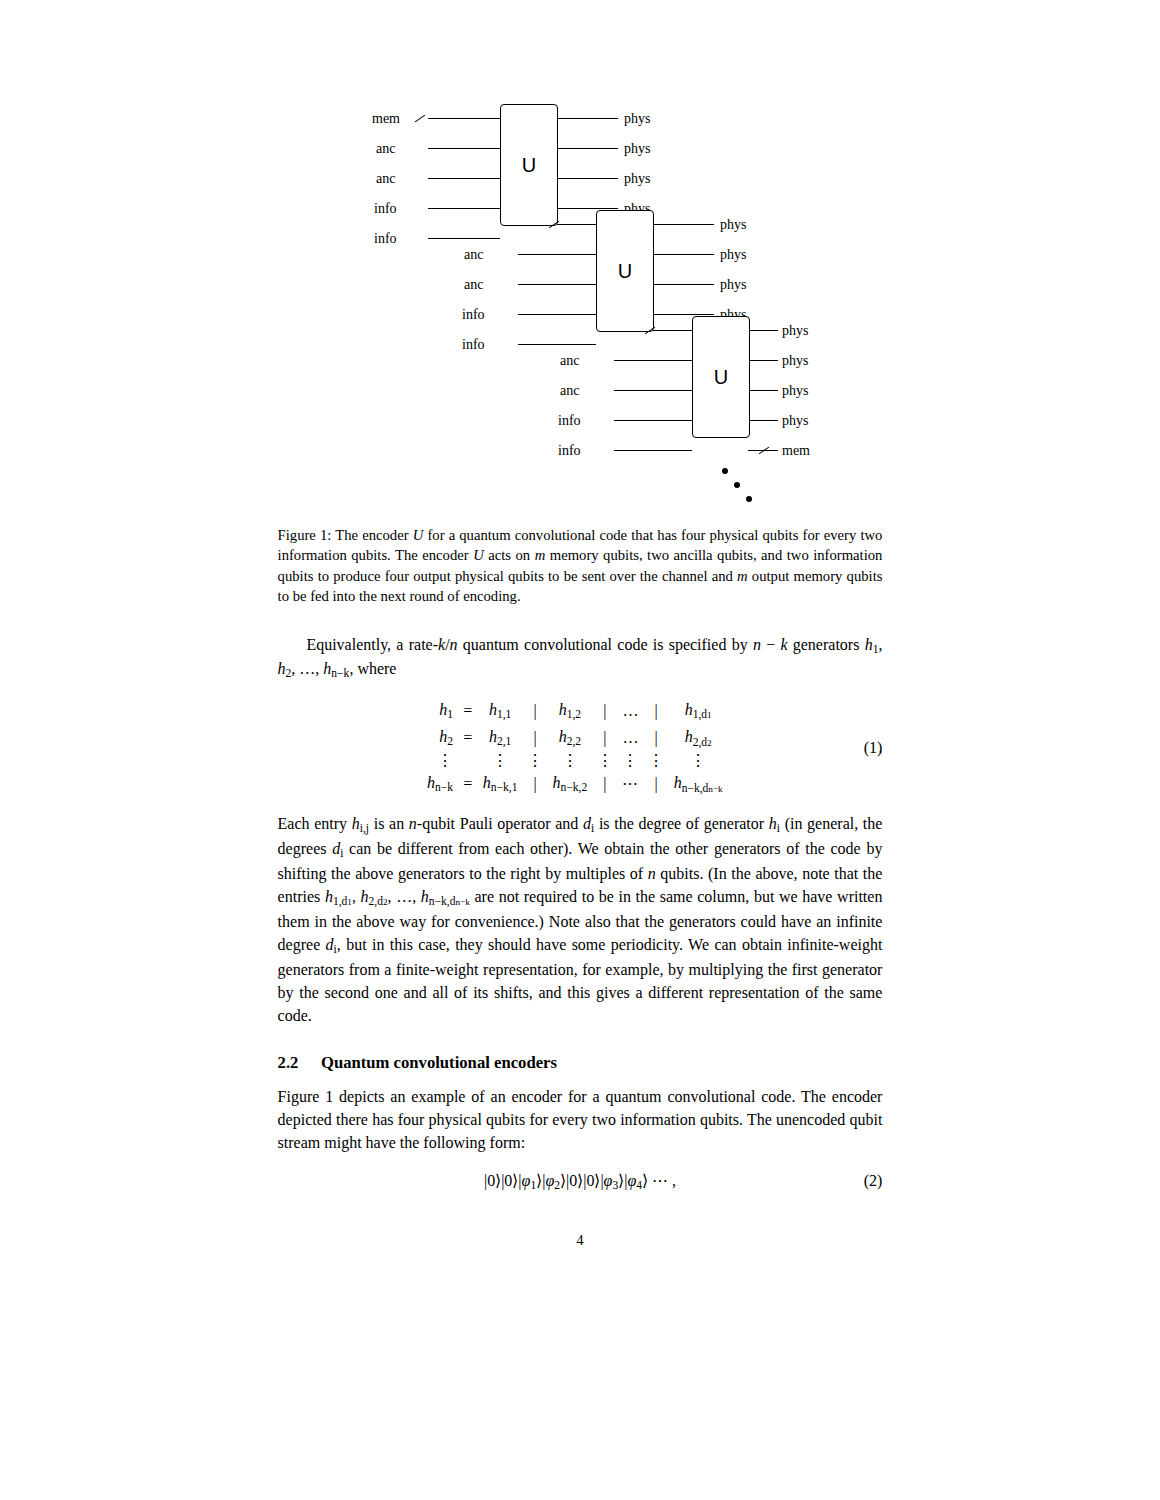mem
anc
anc
info
info
U
phys
phys
phys
phys
anc
anc
info
info
U
phys
phys
phys
phys
anc
anc
info
info
U
phys
phys
phys
phys
mem
Figure 1: The encoder U for a quantum convolutional code that has four physical qubits for every two information qubits. The encoder U acts on m memory qubits, two ancilla qubits, and two information qubits to produce four output physical qubits to be sent over the channel and m output memory qubits to be fed into the next round of encoding.
Equivalently, a rate-k/n quantum convolutional code is specified by n − k generators h 1, h 2, …, hn−k, where
| h 1 | = | h 1,1 | / | h 1,2 | / | … | / | h 1,d 1 |
| h 2 | = | h 2,1 | / | h 2,2 | / | … | / | h 2,d 2 |
| ⋮ | | ⋮ | ⋮ | ⋮ | ⋮ | ⋮ | ⋮ | ⋮ |
| h n−k | = | h n−k,1 | / | h n−k,2 | / | ⋯ | / | h n−k,d n−k |
. (1)
Each entry hi,j is an n-qubit Pauli operator and di is the degree of generator hi (in general, the degrees di can be different from each other). We obtain the other generators of the code by shifting the above generators to the right by multiples of n qubits. (In the above, note that the entries h 1,d1, h 2,d2, …, hn−k,dn−k are not required to be in the same column, but we have written them in the above way for convenience.) Note also that the generators could have an infinite degree di, but in this case, they should have some periodicity. We can obtain infinite-weight generators from a finite-weight representation, for example, by multiplying the first generator by the second one and all of its shifts, and this gives a different representation of the same code.
2.2 Quantum convolutional encoders
Figure 1 depicts an example of an encoder for a quantum convolutional code. The encoder depicted there has four physical qubits for every two information qubits. The unencoded qubit stream might have the following form:
|0⟩|0⟩|φ 1⟩|φ 2⟩|0⟩|0⟩|φ 3⟩|φ 4⟩ ⋯ , (2)
4